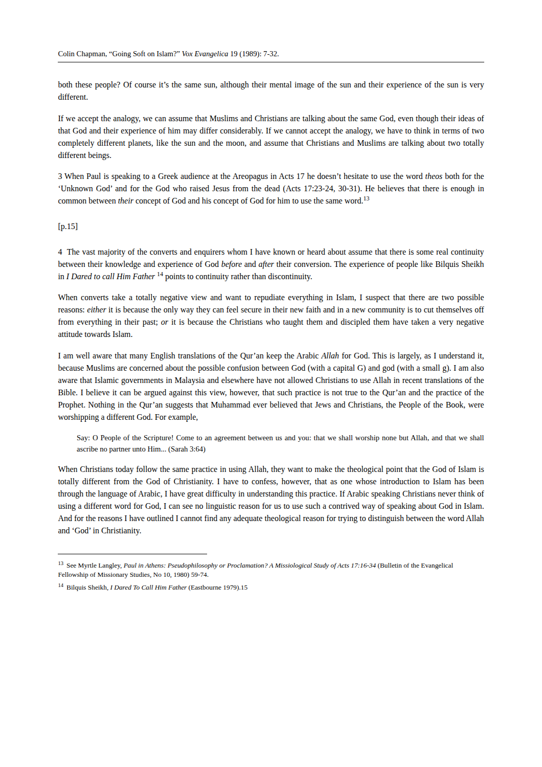Colin Chapman, “Going Soft on Islam?” Vox Evangelica 19 (1989): 7-32.
both these people? Of course it’s the same sun, although their mental image of the sun and their experience of the sun is very different.
If we accept the analogy, we can assume that Muslims and Christians are talking about the same God, even though their ideas of that God and their experience of him may differ considerably. If we cannot accept the analogy, we have to think in terms of two completely different planets, like the sun and the moon, and assume that Christians and Muslims are talking about two totally different beings.
3 When Paul is speaking to a Greek audience at the Areopagus in Acts 17 he doesn’t hesitate to use the word theos both for the ‘Unknown God’ and for the God who raised Jesus from the dead (Acts 17:23-24, 30-31). He believes that there is enough in common between their concept of God and his concept of God for him to use the same word.13
[p.15]
4 The vast majority of the converts and enquirers whom I have known or heard about assume that there is some real continuity between their knowledge and experience of God before and after their conversion. The experience of people like Bilquis Sheikh in I Dared to call Him Father 14 points to continuity rather than discontinuity.
When converts take a totally negative view and want to repudiate everything in Islam, I suspect that there are two possible reasons: either it is because the only way they can feel secure in their new faith and in a new community is to cut themselves off from everything in their past; or it is because the Christians who taught them and discipled them have taken a very negative attitude towards Islam.
I am well aware that many English translations of the Qur’an keep the Arabic Allah for God. This is largely, as I understand it, because Muslims are concerned about the possible confusion between God (with a capital G) and god (with a small g). I am also aware that Islamic governments in Malaysia and elsewhere have not allowed Christians to use Allah in recent translations of the Bible. I believe it can be argued against this view, however, that such practice is not true to the Qur’an and the practice of the Prophet. Nothing in the Qur’an suggests that Muhammad ever believed that Jews and Christians, the People of the Book, were worshipping a different God. For example,
Say: O People of the Scripture! Come to an agreement between us and you: that we shall worship none but Allah, and that we shall ascribe no partner unto Him... (Sarah 3:64)
When Christians today follow the same practice in using Allah, they want to make the theological point that the God of Islam is totally different from the God of Christianity. I have to confess, however, that as one whose introduction to Islam has been through the language of Arabic, I have great difficulty in understanding this practice. If Arabic speaking Christians never think of using a different word for God, I can see no linguistic reason for us to use such a contrived way of speaking about God in Islam. And for the reasons I have outlined I cannot find any adequate theological reason for trying to distinguish between the word Allah and ‘God’ in Christianity.
13 See Myrtle Langley, Paul in Athens: Pseudophilosophy or Proclamation? A Missiological Study of Acts 17:16-34 (Bulletin of the Evangelical Fellowship of Missionary Studies, No 10, 1980) 59-74.
14 Bilquis Sheikh, I Dared To Call Him Father (Eastbourne 1979).15